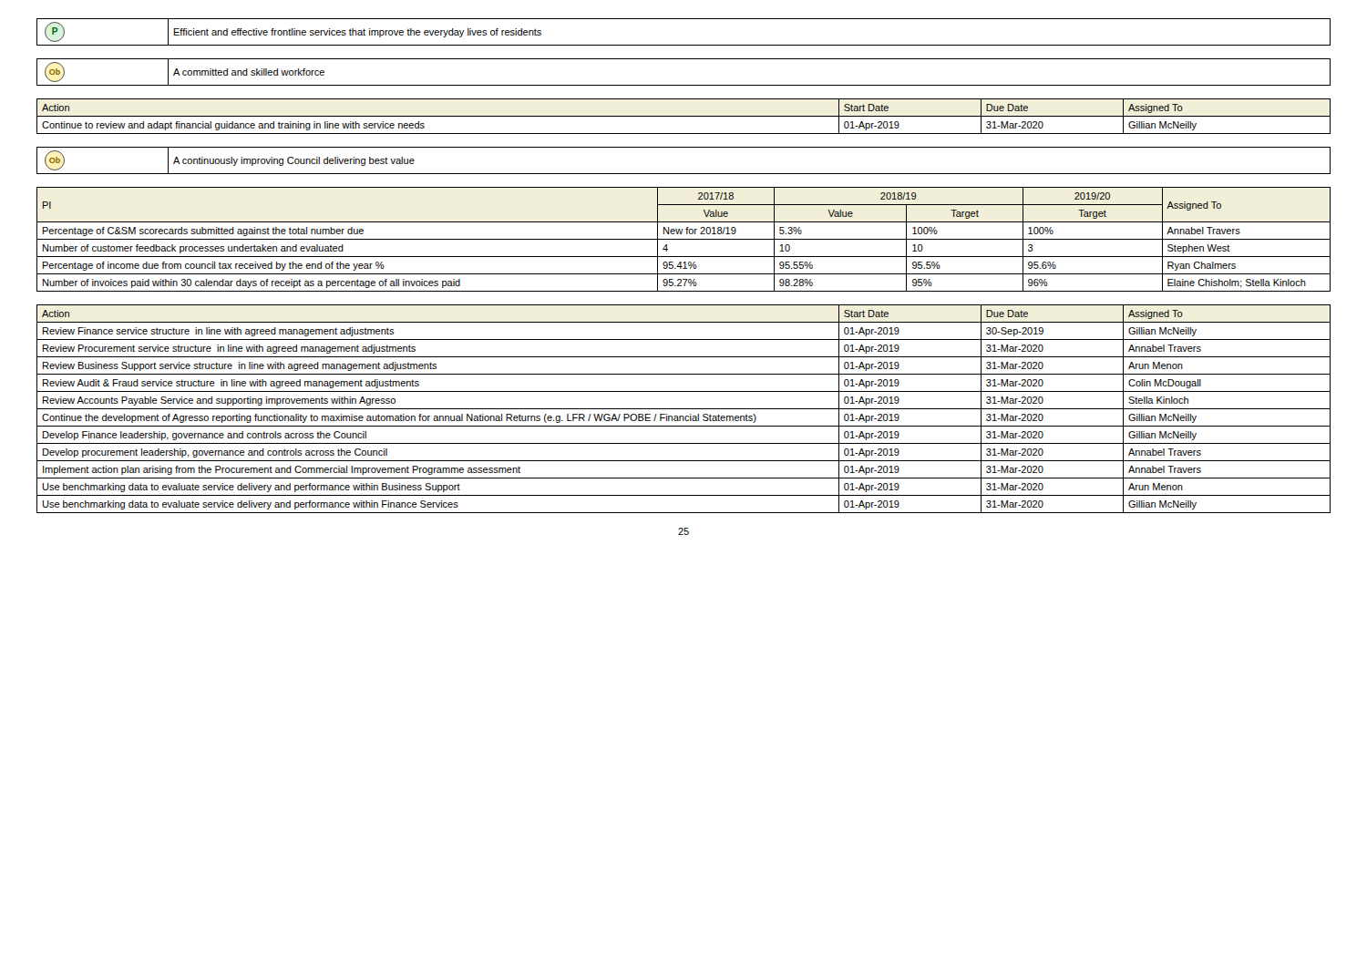| P | Efficient and effective frontline services that improve the everyday lives of residents |
| Ob | A committed and skilled workforce |
| Action | Start Date | Due Date | Assigned To |
| --- | --- | --- | --- |
| Continue to review and adapt financial guidance and training in line with service needs | 01-Apr-2019 | 31-Mar-2020 | Gillian McNeilly |
| Ob | A continuously improving Council delivering best value |
| PI | 2017/18 | 2018/19 | 2019/20 | Assigned To |
| --- | --- | --- | --- | --- |
| Value | Value | Target | Target |
| Percentage of C&SM scorecards submitted against the total number due | New for 2018/19 | 5.3% | 100% | 100% | Annabel Travers |
| Number of customer feedback processes undertaken and evaluated | 4 | 10 | 10 | 3 | Stephen West |
| Percentage of income due from council tax received by the end of the year % | 95.41% | 95.55% | 95.5% | 95.6% | Ryan Chalmers |
| Number of invoices paid within 30 calendar days of receipt as a percentage of all invoices paid | 95.27% | 98.28% | 95% | 96% | Elaine Chisholm; Stella Kinloch |
| Action | Start Date | Due Date | Assigned To |
| --- | --- | --- | --- |
| Review Finance service structure in line with agreed management adjustments | 01-Apr-2019 | 30-Sep-2019 | Gillian McNeilly |
| Review Procurement service structure in line with agreed management adjustments | 01-Apr-2019 | 31-Mar-2020 | Annabel Travers |
| Review Business Support service structure in line with agreed management adjustments | 01-Apr-2019 | 31-Mar-2020 | Arun Menon |
| Review Audit & Fraud service structure in line with agreed management adjustments | 01-Apr-2019 | 31-Mar-2020 | Colin McDougall |
| Review Accounts Payable Service and supporting improvements within Agresso | 01-Apr-2019 | 31-Mar-2020 | Stella Kinloch |
| Continue the development of Agresso reporting functionality to maximise automation for annual National Returns (e.g. LFR / WGA/ POBE / Financial Statements) | 01-Apr-2019 | 31-Mar-2020 | Gillian McNeilly |
| Develop Finance leadership, governance and controls across the Council | 01-Apr-2019 | 31-Mar-2020 | Gillian McNeilly |
| Develop procurement leadership, governance and controls across the Council | 01-Apr-2019 | 31-Mar-2020 | Annabel Travers |
| Implement action plan arising from the Procurement and Commercial Improvement Programme assessment | 01-Apr-2019 | 31-Mar-2020 | Annabel Travers |
| Use benchmarking data to evaluate service delivery and performance within Business Support | 01-Apr-2019 | 31-Mar-2020 | Arun Menon |
| Use benchmarking data to evaluate service delivery and performance within Finance Services | 01-Apr-2019 | 31-Mar-2020 | Gillian McNeilly |
25